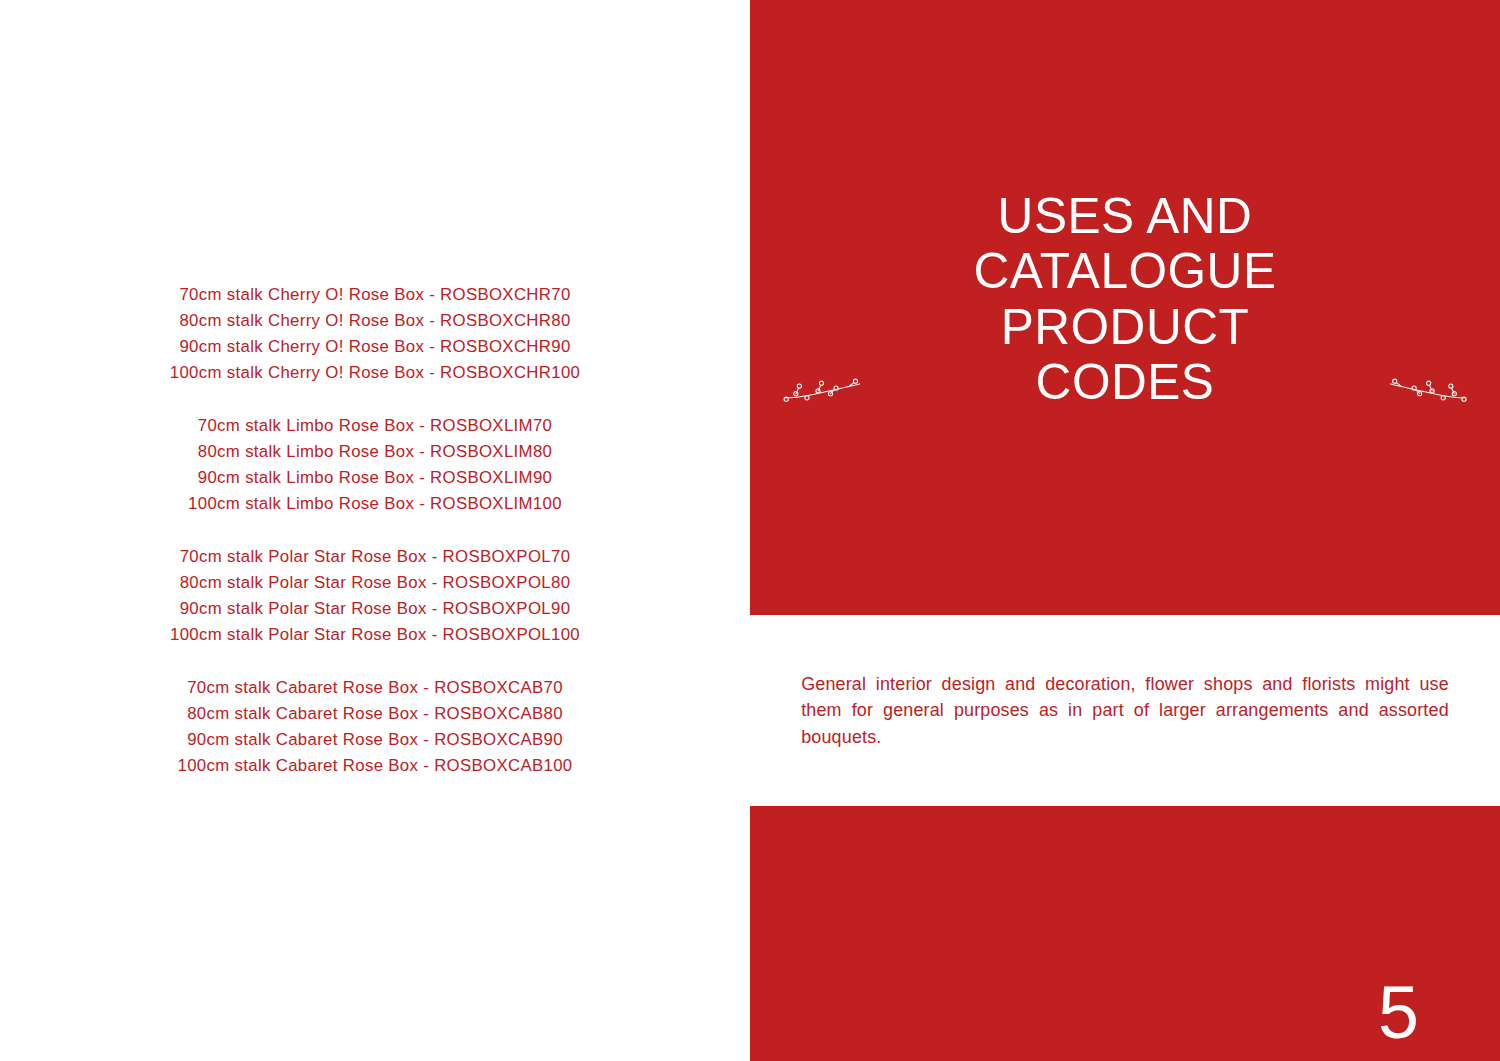70cm stalk Cherry O! Rose Box - ROSBOXCHR70
80cm stalk Cherry O! Rose Box - ROSBOXCHR80
90cm stalk Cherry O! Rose Box - ROSBOXCHR90
100cm stalk Cherry O! Rose Box - ROSBOXCHR100
70cm stalk Limbo Rose Box - ROSBOXLIM70
80cm stalk Limbo Rose Box - ROSBOXLIM80
90cm stalk Limbo Rose Box - ROSBOXLIM90
100cm stalk Limbo Rose Box - ROSBOXLIM100
70cm stalk Polar Star Rose Box - ROSBOXPOL70
80cm stalk Polar Star Rose Box - ROSBOXPOL80
90cm stalk Polar Star Rose Box - ROSBOXPOL90
100cm stalk Polar Star Rose Box - ROSBOXPOL100
70cm stalk Cabaret Rose Box - ROSBOXCAB70
80cm stalk Cabaret Rose Box - ROSBOXCAB80
90cm stalk Cabaret Rose Box - ROSBOXCAB90
100cm stalk Cabaret Rose Box - ROSBOXCAB100
USES AND
CATALOGUE
PRODUCT
CODES
General interior design and decoration, flower shops and florists might use them for general purposes as in part of larger arrangements and assorted bouquets.
5